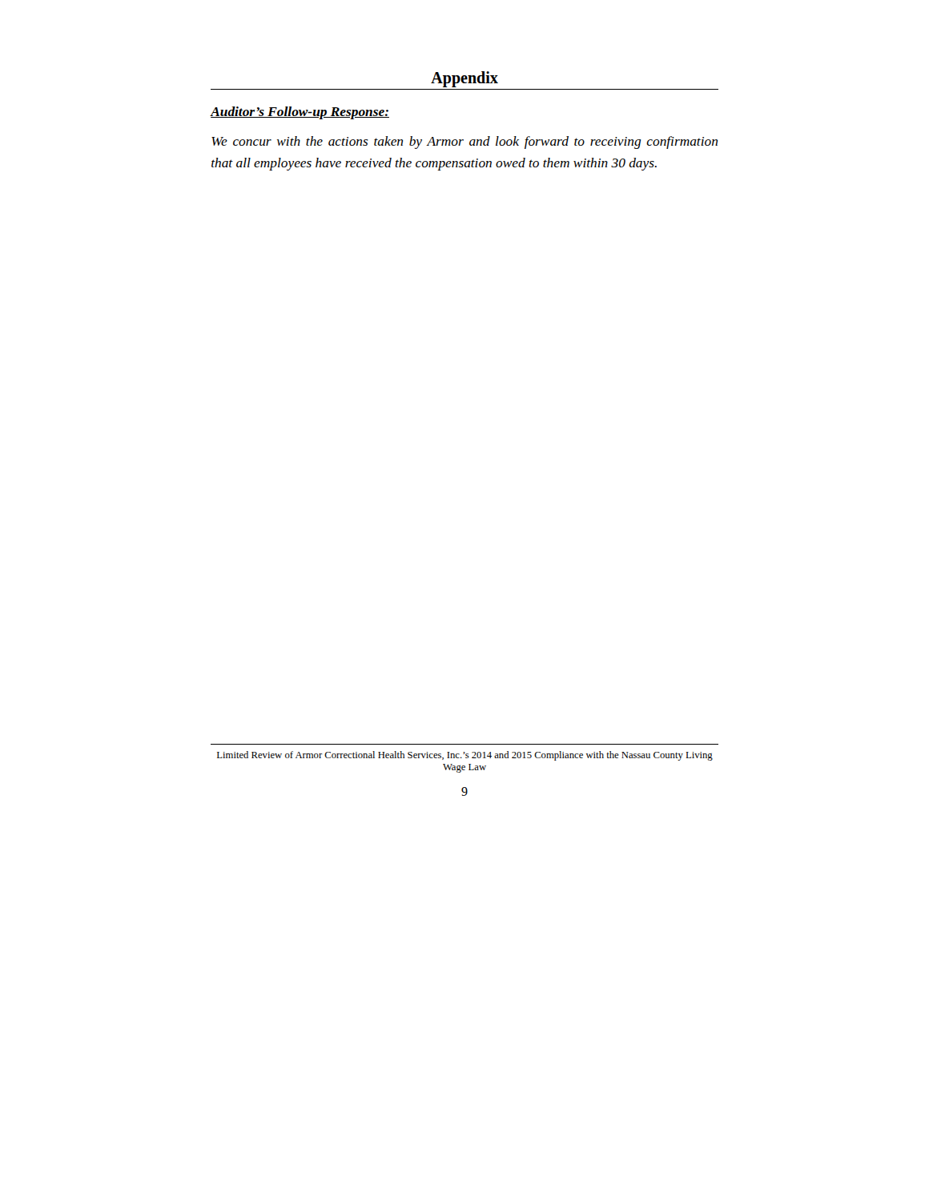Appendix
Auditor’s Follow-up Response:
We concur with the actions taken by Armor and look forward to receiving confirmation that all employees have received the compensation owed to them within 30 days.
Limited Review of Armor Correctional Health Services, Inc.’s 2014 and 2015 Compliance with the Nassau County Living Wage Law
9